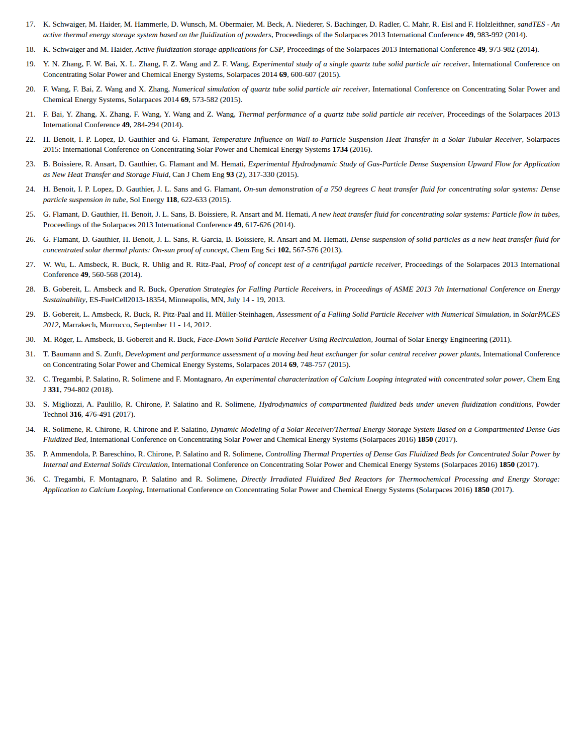K. Schwaiger, M. Haider, M. Hammerle, D. Wunsch, M. Obermaier, M. Beck, A. Niederer, S. Bachinger, D. Radler, C. Mahr, R. Eisl and F. Holzleithner, sandTES - An active thermal energy storage system based on the fluidization of powders, Proceedings of the Solarpaces 2013 International Conference 49, 983-992 (2014).
K. Schwaiger and M. Haider, Active fluidization storage applications for CSP, Proceedings of the Solarpaces 2013 International Conference 49, 973-982 (2014).
Y. N. Zhang, F. W. Bai, X. L. Zhang, F. Z. Wang and Z. F. Wang, Experimental study of a single quartz tube solid particle air receiver, International Conference on Concentrating Solar Power and Chemical Energy Systems, Solarpaces 2014 69, 600-607 (2015).
F. Wang, F. Bai, Z. Wang and X. Zhang, Numerical simulation of quartz tube solid particle air receiver, International Conference on Concentrating Solar Power and Chemical Energy Systems, Solarpaces 2014 69, 573-582 (2015).
F. Bai, Y. Zhang, X. Zhang, F. Wang, Y. Wang and Z. Wang, Thermal performance of a quartz tube solid particle air receiver, Proceedings of the Solarpaces 2013 International Conference 49, 284-294 (2014).
H. Benoit, I. P. Lopez, D. Gauthier and G. Flamant, Temperature Influence on Wall-to-Particle Suspension Heat Transfer in a Solar Tubular Receiver, Solarpaces 2015: International Conference on Concentrating Solar Power and Chemical Energy Systems 1734 (2016).
B. Boissiere, R. Ansart, D. Gauthier, G. Flamant and M. Hemati, Experimental Hydrodynamic Study of Gas-Particle Dense Suspension Upward Flow for Application as New Heat Transfer and Storage Fluid, Can J Chem Eng 93 (2), 317-330 (2015).
H. Benoit, I. P. Lopez, D. Gauthier, J. L. Sans and G. Flamant, On-sun demonstration of a 750 degrees C heat transfer fluid for concentrating solar systems: Dense particle suspension in tube, Sol Energy 118, 622-633 (2015).
G. Flamant, D. Gauthier, H. Benoit, J. L. Sans, B. Boissiere, R. Ansart and M. Hemati, A new heat transfer fluid for concentrating solar systems: Particle flow in tubes, Proceedings of the Solarpaces 2013 International Conference 49, 617-626 (2014).
G. Flamant, D. Gauthier, H. Benoit, J. L. Sans, R. Garcia, B. Boissiere, R. Ansart and M. Hemati, Dense suspension of solid particles as a new heat transfer fluid for concentrated solar thermal plants: On-sun proof of concept, Chem Eng Sci 102, 567-576 (2013).
W. Wu, L. Amsbeck, R. Buck, R. Uhlig and R. Ritz-Paal, Proof of concept test of a centrifugal particle receiver, Proceedings of the Solarpaces 2013 International Conference 49, 560-568 (2014).
B. Gobereit, L. Amsbeck and R. Buck, Operation Strategies for Falling Particle Receivers, in Proceedings of ASME 2013 7th International Conference on Energy Sustainability, ES-FuelCell2013-18354, Minneapolis, MN, July 14 - 19, 2013.
B. Gobereit, L. Amsbeck, R. Buck, R. Pitz-Paal and H. Müller-Steinhagen, Assessment of a Falling Solid Particle Receiver with Numerical Simulation, in SolarPACES 2012, Marrakech, Morrocco, September 11 - 14, 2012.
M. Röger, L. Amsbeck, B. Gobereit and R. Buck, Face-Down Solid Particle Receiver Using Recirculation, Journal of Solar Energy Engineering (2011).
T. Baumann and S. Zunft, Development and performance assessment of a moving bed heat exchanger for solar central receiver power plants, International Conference on Concentrating Solar Power and Chemical Energy Systems, Solarpaces 2014 69, 748-757 (2015).
C. Tregambi, P. Salatino, R. Solimene and F. Montagnaro, An experimental characterization of Calcium Looping integrated with concentrated solar power, Chem Eng J 331, 794-802 (2018).
S. Migliozzi, A. Paulillo, R. Chirone, P. Salatino and R. Solimene, Hydrodynamics of compartmented fluidized beds under uneven fluidization conditions, Powder Technol 316, 476-491 (2017).
R. Solimene, R. Chirone, R. Chirone and P. Salatino, Dynamic Modeling of a Solar Receiver/Thermal Energy Storage System Based on a Compartmented Dense Gas Fluidized Bed, International Conference on Concentrating Solar Power and Chemical Energy Systems (Solarpaces 2016) 1850 (2017).
P. Ammendola, P. Bareschino, R. Chirone, P. Salatino and R. Solimene, Controlling Thermal Properties of Dense Gas Fluidized Beds for Concentrated Solar Power by Internal and External Solids Circulation, International Conference on Concentrating Solar Power and Chemical Energy Systems (Solarpaces 2016) 1850 (2017).
C. Tregambi, F. Montagnaro, P. Salatino and R. Solimene, Directly Irradiated Fluidized Bed Reactors for Thermochemical Processing and Energy Storage: Application to Calcium Looping, International Conference on Concentrating Solar Power and Chemical Energy Systems (Solarpaces 2016) 1850 (2017).